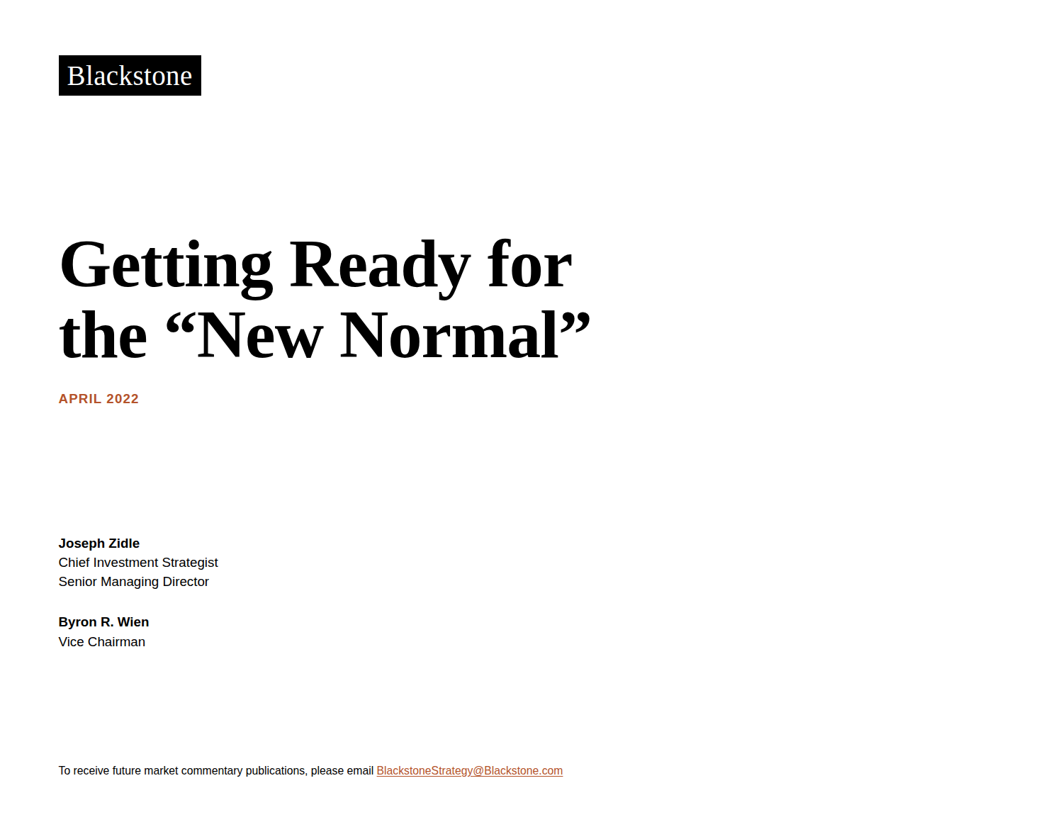Blackstone
Getting Ready for the “New Normal”
APRIL 2022
Joseph Zidle
Chief Investment Strategist
Senior Managing Director
Byron R. Wien
Vice Chairman
To receive future market commentary publications, please email BlackstoneStrategy@Blackstone.com